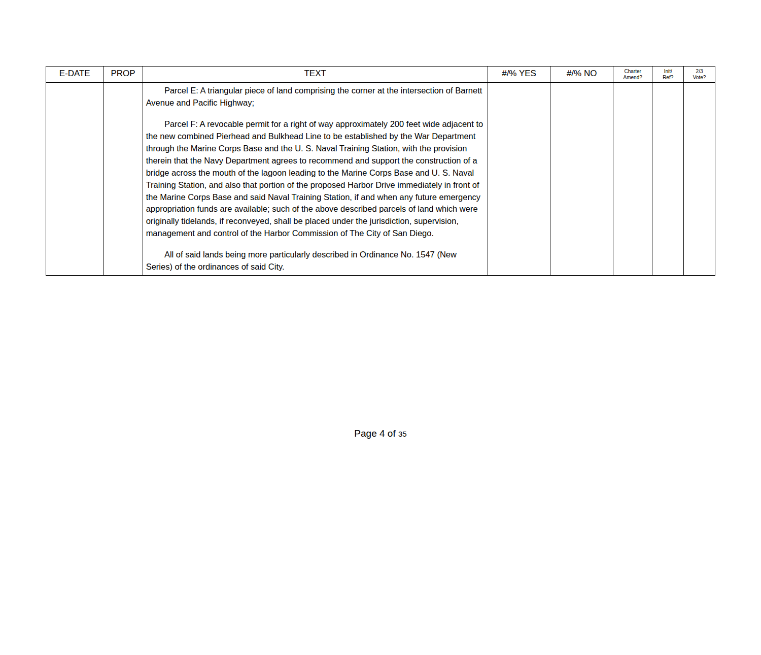| E-DATE | PROP | TEXT | #/% YES | #/% NO | Charter Amend? | Init/ Ref? | 2/3 Vote? |
| --- | --- | --- | --- | --- | --- | --- | --- |
| | | Parcel E: A triangular piece of land comprising the corner at the intersection of Barnett Avenue and Pacific Highway; Parcel F: A revocable permit for a right of way approximately 200 feet wide adjacent to the new combined Pierhead and Bulkhead Line to be established by the War Department through the Marine Corps Base and the U. S. Naval Training Station, with the provision therein that the Navy Department agrees to recommend and support the construction of a bridge across the mouth of the lagoon leading to the Marine Corps Base and U. S. Naval Training Station, and also that portion of the proposed Harbor Drive immediately in front of the Marine Corps Base and said Naval Training Station, if and when any future emergency appropriation funds are available; such of the above described parcels of land which were originally tidelands, if reconveyed, shall be placed under the jurisdiction, supervision, management and control of the Harbor Commission of The City of San Diego. All of said lands being more particularly described in Ordinance No. 1547 (New Series) of the ordinances of said City. | | | | | |
Page 4 of 35